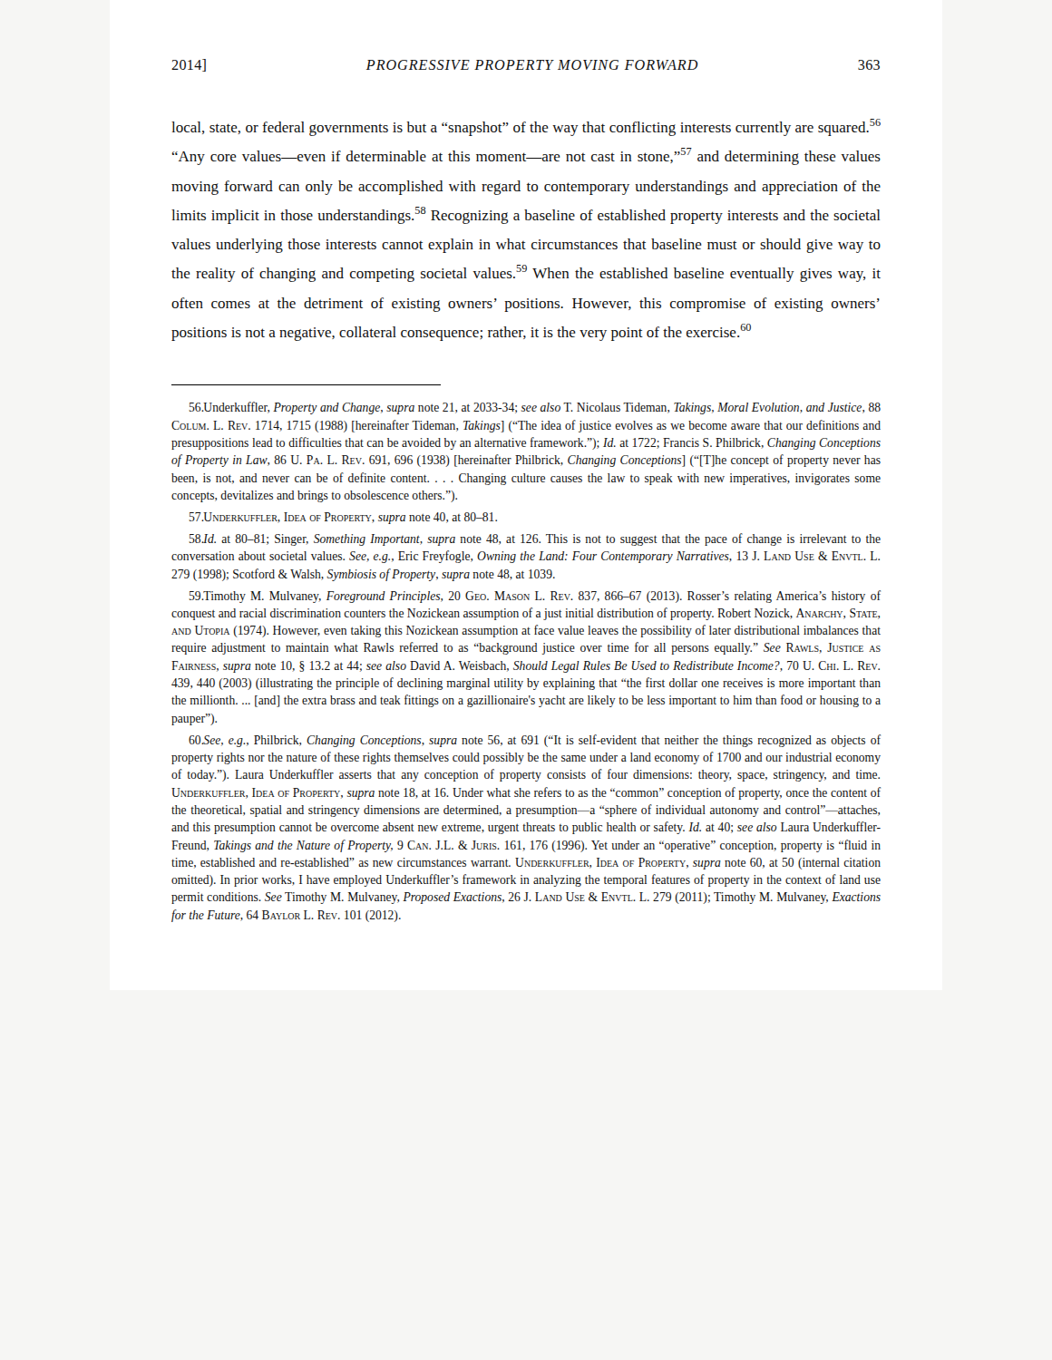2014] Progressive Property Moving Forward 363
local, state, or federal governments is but a “snapshot” of the way that conflicting interests currently are squared.56 “Any core values—even if determinable at this moment—are not cast in stone,”57 and determining these values moving forward can only be accomplished with regard to contemporary understandings and appreciation of the limits implicit in those understandings.58 Recognizing a baseline of established property interests and the societal values underlying those interests cannot explain in what circumstances that baseline must or should give way to the reality of changing and competing societal values.59 When the established baseline eventually gives way, it often comes at the detriment of existing owners’ positions. However, this compromise of existing owners’ positions is not a negative, collateral consequence; rather, it is the very point of the exercise.60
56. Underkuffler, Property and Change, supra note 21, at 2033-34; see also T. Nicolaus Tideman, Takings, Moral Evolution, and Justice, 88 Colum. L. Rev. 1714, 1715 (1988) [hereinafter Tideman, Takings] (“The idea of justice evolves as we become aware that our definitions and presuppositions lead to difficulties that can be avoided by an alternative framework.”); Id. at 1722; Francis S. Philbrick, Changing Conceptions of Property in Law, 86 U. Pa. L. Rev. 691, 696 (1938) [hereinafter Philbrick, Changing Conceptions] (“[T]he concept of property never has been, is not, and never can be of definite content. . . . Changing culture causes the law to speak with new imperatives, invigorates some concepts, devitalizes and brings to obsolescence others.”).
57. Underkuffler, Idea of Property, supra note 40, at 80–81.
58. Id. at 80–81; Singer, Something Important, supra note 48, at 126. This is not to suggest that the pace of change is irrelevant to the conversation about societal values. See, e.g., Eric Freyfogle, Owning the Land: Four Contemporary Narratives, 13 J. Land Use & Envtl. L. 279 (1998); Scotford & Walsh, Symbiosis of Property, supra note 48, at 1039.
59. Timothy M. Mulvaney, Foreground Principles, 20 Geo. Mason L. Rev. 837, 866–67 (2013). Rosser’s relating America’s history of conquest and racial discrimination counters the Nozickean assumption of a just initial distribution of property. Robert Nozick, Anarchy, State, and Utopia (1974). However, even taking this Nozickean assumption at face value leaves the possibility of later distributional imbalances that require adjustment to maintain what Rawls referred to as “background justice over time for all persons equally.” See Rawls, Justice as Fairness, supra note 10, § 13.2 at 44; see also David A. Weisbach, Should Legal Rules Be Used to Redistribute Income?, 70 U. Chi. L. Rev. 439, 440 (2003) (illustrating the principle of declining marginal utility by explaining that “the first dollar one receives is more important than the millionth. ... [and] the extra brass and teak fittings on a gazillionaire's yacht are likely to be less important to him than food or housing to a pauper”).
60. See, e.g., Philbrick, Changing Conceptions, supra note 56, at 691 (“It is self-evident that neither the things recognized as objects of property rights nor the nature of these rights themselves could possibly be the same under a land economy of 1700 and our industrial economy of today.”). Laura Underkuffler asserts that any conception of property consists of four dimensions: theory, space, stringency, and time. Underkuffler, Idea of Property, supra note 18, at 16. Under what she refers to as the “common” conception of property, once the content of the theoretical, spatial and stringency dimensions are determined, a presumption—a “sphere of individual autonomy and control”—attaches, and this presumption cannot be overcome absent new extreme, urgent threats to public health or safety. Id. at 40; see also Laura Underkuffler-Freund, Takings and the Nature of Property, 9 Can. J.L. & Juris. 161, 176 (1996). Yet under an “operative” conception, property is “fluid in time, established and re-established” as new circumstances warrant. Underkuffler, Idea of Property, supra note 60, at 50 (internal citation omitted). In prior works, I have employed Underkuffler’s framework in analyzing the temporal features of property in the context of land use permit conditions. See Timothy M. Mulvaney, Proposed Exactions, 26 J. Land Use & Envtl. L. 279 (2011); Timothy M. Mulvaney, Exactions for the Future, 64 Baylor L. Rev. 101 (2012).